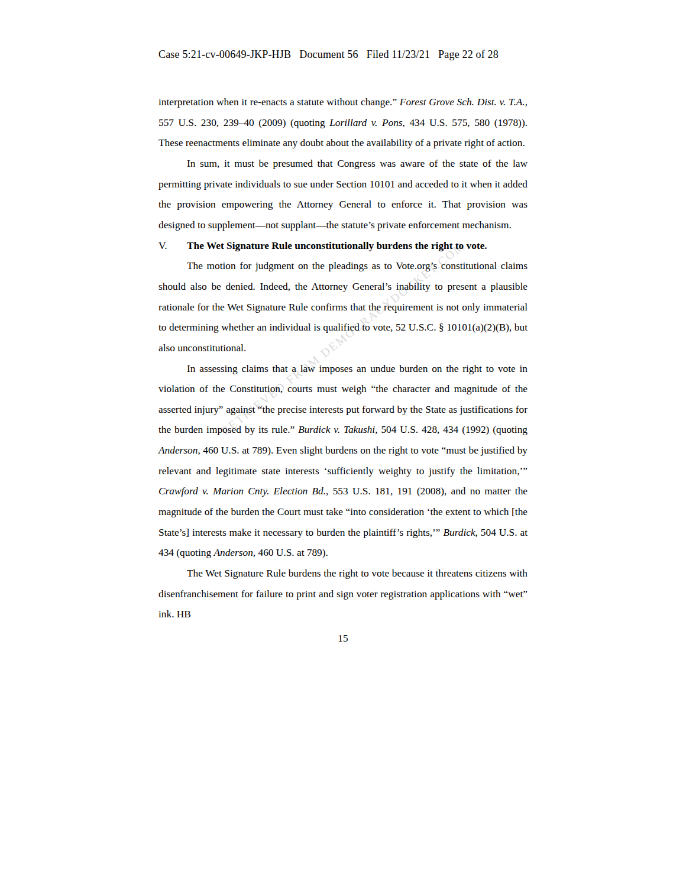Case 5:21-cv-00649-JKP-HJB Document 56 Filed 11/23/21 Page 22 of 28
RETRIEVED FROM DEMOCRACYDOCKET.COM
interpretation when it re-enacts a statute without change.” Forest Grove Sch. Dist. v. T.A., 557 U.S. 230, 239–40 (2009) (quoting Lorillard v. Pons, 434 U.S. 575, 580 (1978)). These reenactments eliminate any doubt about the availability of a private right of action.
In sum, it must be presumed that Congress was aware of the state of the law permitting private individuals to sue under Section 10101 and acceded to it when it added the provision empowering the Attorney General to enforce it. That provision was designed to supplement—not supplant—the statute’s private enforcement mechanism.
V. The Wet Signature Rule unconstitutionally burdens the right to vote.
The motion for judgment on the pleadings as to Vote.org’s constitutional claims should also be denied. Indeed, the Attorney General’s inability to present a plausible rationale for the Wet Signature Rule confirms that the requirement is not only immaterial to determining whether an individual is qualified to vote, 52 U.S.C. § 10101(a)(2)(B), but also unconstitutional.
In assessing claims that a law imposes an undue burden on the right to vote in violation of the Constitution, courts must weigh “the character and magnitude of the asserted injury” against “the precise interests put forward by the State as justifications for the burden imposed by its rule.” Burdick v. Takushi, 504 U.S. 428, 434 (1992) (quoting Anderson, 460 U.S. at 789). Even slight burdens on the right to vote “must be justified by relevant and legitimate state interests ‘sufficiently weighty to justify the limitation,’” Crawford v. Marion Cnty. Election Bd., 553 U.S. 181, 191 (2008), and no matter the magnitude of the burden the Court must take “into consideration ‘the extent to which [the State’s] interests make it necessary to burden the plaintiff’s rights,’” Burdick, 504 U.S. at 434 (quoting Anderson, 460 U.S. at 789).
The Wet Signature Rule burdens the right to vote because it threatens citizens with disenfranchisement for failure to print and sign voter registration applications with “wet” ink. HB
15